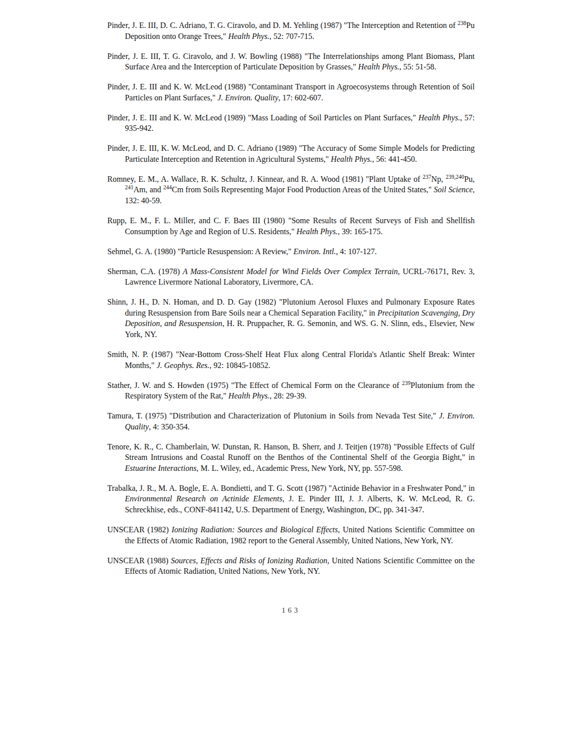Pinder, J. E. III, D. C. Adriano, T. G. Ciravolo, and D. M. Yehling (1987) "The Interception and Retention of 238Pu Deposition onto Orange Trees," Health Phys., 52: 707-715.
Pinder, J. E. III, T. G. Ciravolo, and J. W. Bowling (1988) "The Interrelationships among Plant Biomass, Plant Surface Area and the Interception of Particulate Deposition by Grasses," Health Phys., 55: 51-58.
Pinder, J. E. III and K. W. McLeod (1988) "Contaminant Transport in Agroecosystems through Retention of Soil Particles on Plant Surfaces," J. Environ. Quality, 17: 602-607.
Pinder, J. E. III and K. W. McLeod (1989) "Mass Loading of Soil Particles on Plant Surfaces," Health Phys., 57: 935-942.
Pinder, J. E. III, K. W. McLeod, and D. C. Adriano (1989) "The Accuracy of Some Simple Models for Predicting Particulate Interception and Retention in Agricultural Systems," Health Phys., 56: 441-450.
Romney, E. M., A. Wallace, R. K. Schultz, J. Kinnear, and R. A. Wood (1981) "Plant Uptake of 237Np, 239,240Pu, 241Am, and 244Cm from Soils Representing Major Food Production Areas of the United States," Soil Science, 132: 40-59.
Rupp, E. M., F. L. Miller, and C. F. Baes III (1980) "Some Results of Recent Surveys of Fish and Shellfish Consumption by Age and Region of U.S. Residents," Health Phys., 39: 165-175.
Sehmel, G. A. (1980) "Particle Resuspension: A Review," Environ. Intl., 4: 107-127.
Sherman, C.A. (1978) A Mass-Consistent Model for Wind Fields Over Complex Terrain, UCRL-76171, Rev. 3, Lawrence Livermore National Laboratory, Livermore, CA.
Shinn, J. H., D. N. Homan, and D. D. Gay (1982) "Plutonium Aerosol Fluxes and Pulmonary Exposure Rates during Resuspension from Bare Soils near a Chemical Separation Facility," in Precipitation Scavenging, Dry Deposition, and Resuspension, H. R. Pruppacher, R. G. Semonin, and WS. G. N. Slinn, eds., Elsevier, New York, NY.
Smith, N. P. (1987) "Near-Bottom Cross-Shelf Heat Flux along Central Florida's Atlantic Shelf Break: Winter Months," J. Geophys. Res., 92: 10845-10852.
Stather, J. W. and S. Howden (1975) "The Effect of Chemical Form on the Clearance of 239Plutonium from the Respiratory System of the Rat," Health Phys., 28: 29-39.
Tamura, T. (1975) "Distribution and Characterization of Plutonium in Soils from Nevada Test Site," J. Environ. Quality, 4: 350-354.
Tenore, K. R., C. Chamberlain, W. Dunstan, R. Hanson, B. Sherr, and J. Teitjen (1978) "Possible Effects of Gulf Stream Intrusions and Coastal Runoff on the Benthos of the Continental Shelf of the Georgia Bight," in Estuarine Interactions, M. L. Wiley, ed., Academic Press, New York, NY, pp. 557-598.
Trabalka, J. R., M. A. Bogle, E. A. Bondietti, and T. G. Scott (1987) "Actinide Behavior in a Freshwater Pond," in Environmental Research on Actinide Elements, J. E. Pinder III, J. J. Alberts, K. W. McLeod, R. G. Schreckhise, eds., CONF-841142, U.S. Department of Energy, Washington, DC, pp. 341-347.
UNSCEAR (1982) Ionizing Radiation: Sources and Biological Effects, United Nations Scientific Committee on the Effects of Atomic Radiation, 1982 report to the General Assembly, United Nations, New York, NY.
UNSCEAR (1988) Sources, Effects and Risks of Ionizing Radiation, United Nations Scientific Committee on the Effects of Atomic Radiation, United Nations, New York, NY.
163